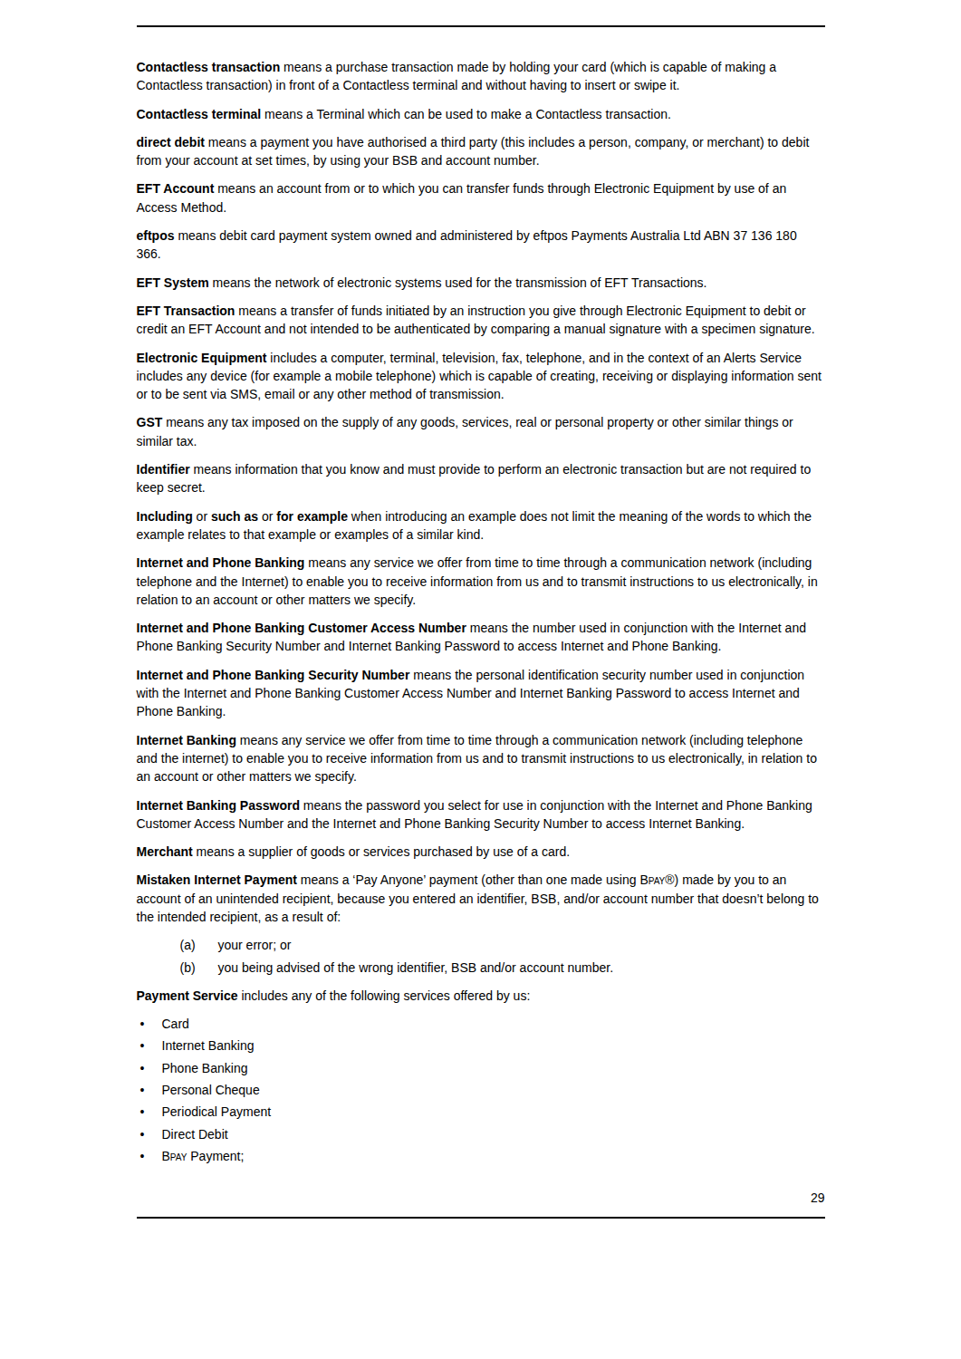Contactless transaction means a purchase transaction made by holding your card (which is capable of making a Contactless transaction) in front of a Contactless terminal and without having to insert or swipe it.
Contactless terminal means a Terminal which can be used to make a Contactless transaction.
direct debit means a payment you have authorised a third party (this includes a person, company, or merchant) to debit from your account at set times, by using your BSB and account number.
EFT Account means an account from or to which you can transfer funds through Electronic Equipment by use of an Access Method.
eftpos means debit card payment system owned and administered by eftpos Payments Australia Ltd ABN 37 136 180 366.
EFT System means the network of electronic systems used for the transmission of EFT Transactions.
EFT Transaction means a transfer of funds initiated by an instruction you give through Electronic Equipment to debit or credit an EFT Account and not intended to be authenticated by comparing a manual signature with a specimen signature.
Electronic Equipment includes a computer, terminal, television, fax, telephone, and in the context of an Alerts Service includes any device (for example a mobile telephone) which is capable of creating, receiving or displaying information sent or to be sent via SMS, email or any other method of transmission.
GST means any tax imposed on the supply of any goods, services, real or personal property or other similar things or similar tax.
Identifier means information that you know and must provide to perform an electronic transaction but are not required to keep secret.
Including or such as or for example when introducing an example does not limit the meaning of the words to which the example relates to that example or examples of a similar kind.
Internet and Phone Banking means any service we offer from time to time through a communication network (including telephone and the Internet) to enable you to receive information from us and to transmit instructions to us electronically, in relation to an account or other matters we specify.
Internet and Phone Banking Customer Access Number means the number used in conjunction with the Internet and Phone Banking Security Number and Internet Banking Password to access Internet and Phone Banking.
Internet and Phone Banking Security Number means the personal identification security number used in conjunction with the Internet and Phone Banking Customer Access Number and Internet Banking Password to access Internet and Phone Banking.
Internet Banking means any service we offer from time to time through a communication network (including telephone and the internet) to enable you to receive information from us and to transmit instructions to us electronically, in relation to an account or other matters we specify.
Internet Banking Password means the password you select for use in conjunction with the Internet and Phone Banking Customer Access Number and the Internet and Phone Banking Security Number to access Internet Banking.
Merchant means a supplier of goods or services purchased by use of a card.
Mistaken Internet Payment means a ‘Pay Anyone’ payment (other than one made using Bpay®) made by you to an account of an unintended recipient, because you entered an identifier, BSB, and/or account number that doesn’t belong to the intended recipient, as a result of:
(a) your error; or
(b) you being advised of the wrong identifier, BSB and/or account number.
Payment Service includes any of the following services offered by us:
Card
Internet Banking
Phone Banking
Personal Cheque
Periodical Payment
Direct Debit
Bpay Payment;
29